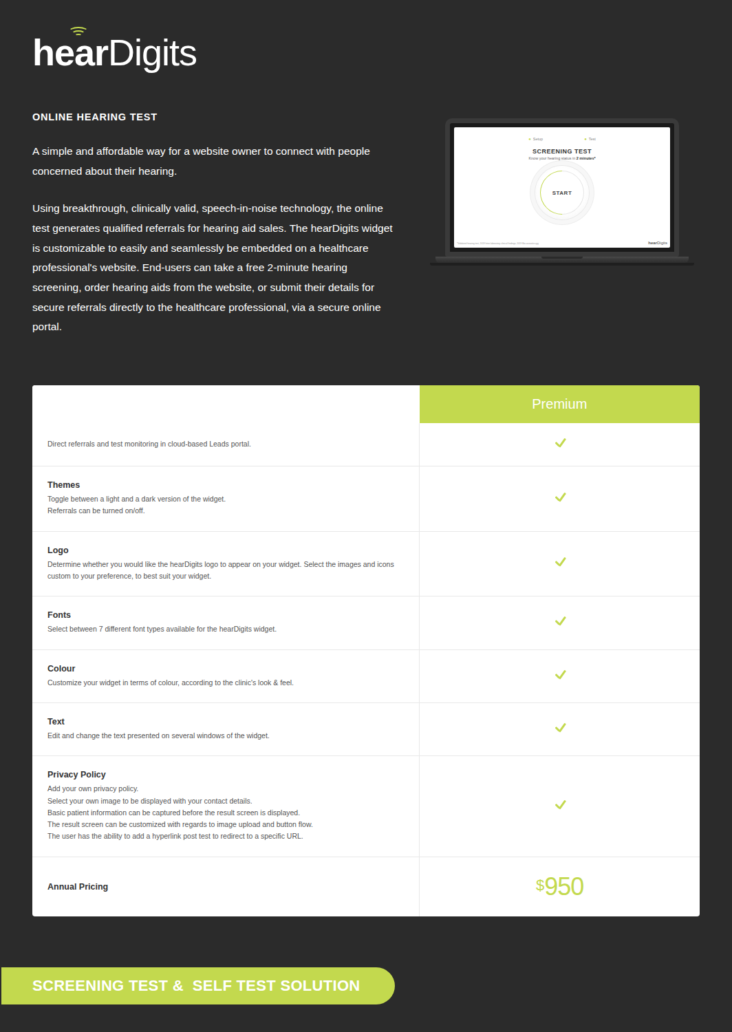hear Digits
Online Hearing Test
A simple and affordable way for a website owner to connect with people concerned about their hearing.
Using breakthrough, clinically valid, speech-in-noise technology, the online test generates qualified referrals for hearing aid sales. The hearDigits widget is customizable to easily and seamlessly be embedded on a healthcare professional's website. End-users can take a free 2-minute hearing screening, order hearing aids from the website, or submit their details for secure referrals directly to the healthcare professional, via a secure online portal.
Setup Test
SCREENING TEST
Know your hearing status in 2 minutes*
START
*Validated hearing test, 2019 Inter-laboratory clinical findings, 2019 Bio-acoustics.gg
hearDigits
| | Premium |
| --- | --- |
| Direct referrals and test monitoring in cloud-based Leads portal. | |
| Themes Toggle between a light and a dark version of the widget. Referrals can be turned on/off. | |
| Logo Determine whether you would like the hearDigits logo to appear on your widget. Select the images and icons custom to your preference, to best suit your widget. | |
| Fonts Select between 7 different font types available for the hearDigits widget. | |
| Colour Customize your widget in terms of colour, according to the clinic's look & feel. | |
| Text Edit and change the text presented on several windows of the widget. | |
| Privacy Policy Add your own privacy policy. Select your own image to be displayed with your contact details. Basic patient information can be captured before the result screen is displayed. The result screen can be customized with regards to image upload and button flow. The user has the ability to add a hyperlink post test to redirect to a specific URL. | |
| Annual Pricing | $ 950 |
Screening Test & Self Test Solution